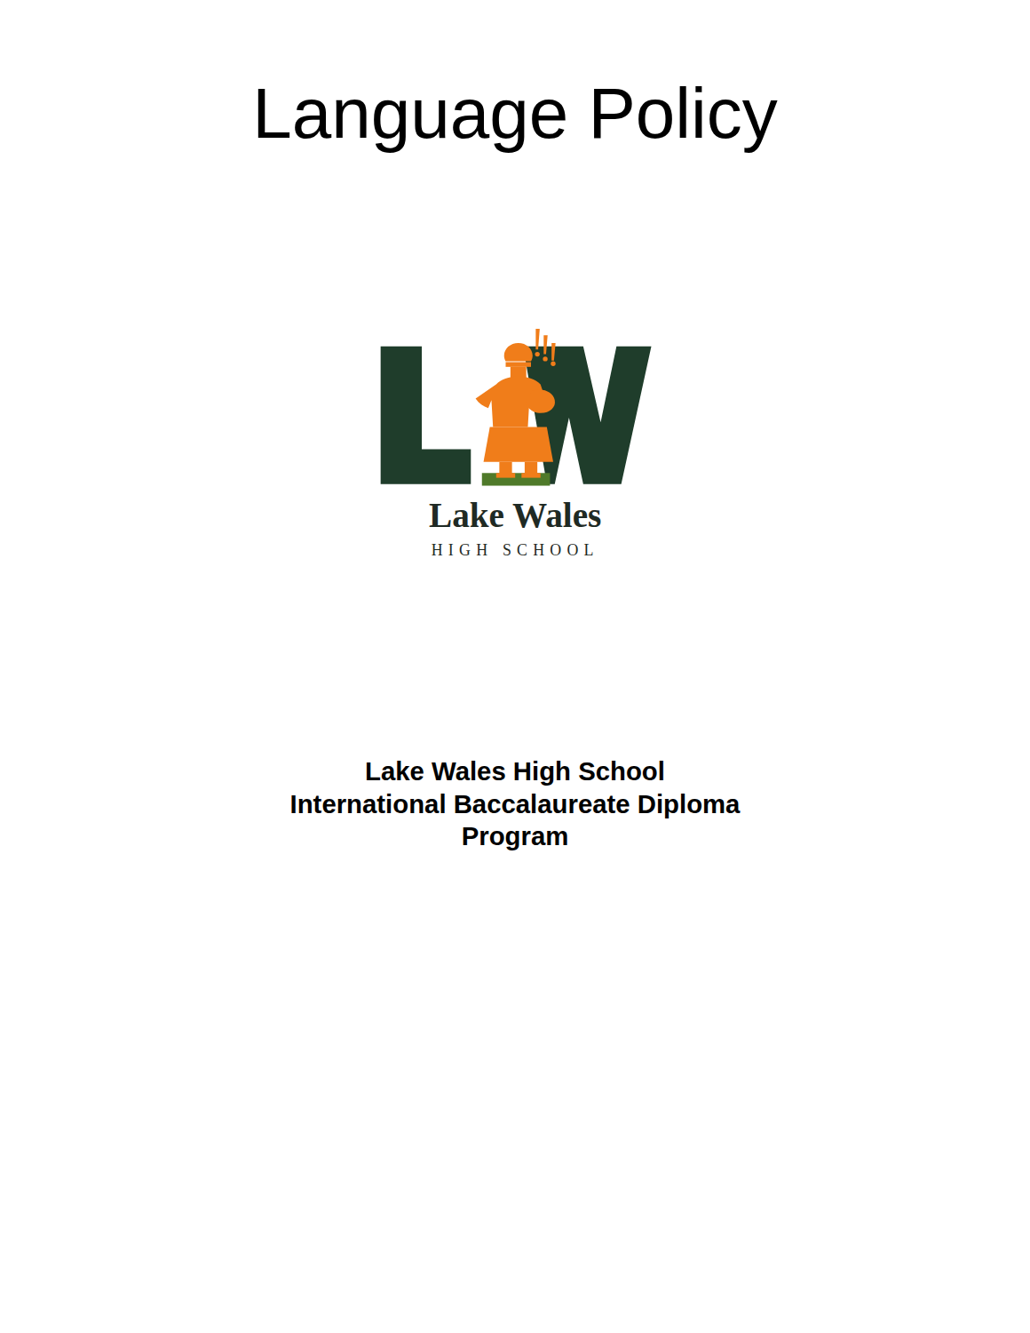Language Policy
Lake Wales High School logo A large dark green letter L and letter W forming a monogram, with an orange silhouette of a bagpiper standing on a green base between them. Below, the words "Lake Wales" in bold dark lettering and "HIGH SCHOOL" in spaced capitals. Lake Wales HIGH SCHOOL
Lake Wales High School International Baccalaureate Diploma Program